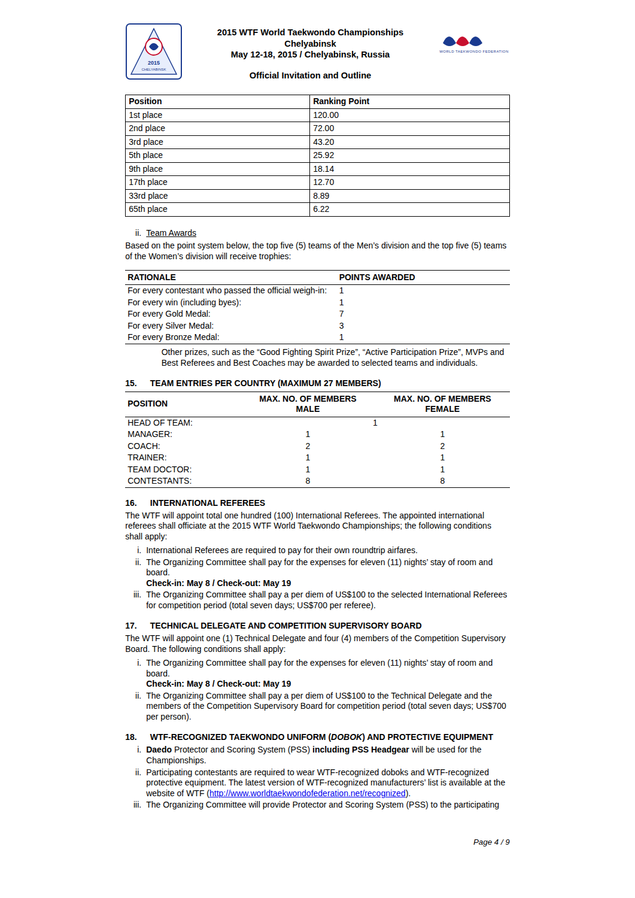2015 CHELYABINSK
2015 WTF World Taekwondo Championships Chelyabinsk
May 12-18, 2015 / Chelyabinsk, Russia
Official Invitation and Outline
WORLD TAEKWONDO FEDERATION
| Position | Ranking Point |
| --- | --- |
| 1st place | 120.00 |
| 2nd place | 72.00 |
| 3rd place | 43.20 |
| 5th place | 25.92 |
| 9th place | 18.14 |
| 17th place | 12.70 |
| 33rd place | 8.89 |
| 65th place | 6.22 |
Team Awards
Based on the point system below, the top five (5) teams of the Men’s division and the top five (5) teams of the Women’s division will receive trophies:
| RATIONALE | POINTS AWARDED |
| --- | --- |
| For every contestant who passed the official weigh-in: | 1 |
| For every win (including byes): | 1 |
| For every Gold Medal: | 7 |
| For every Silver Medal: | 3 |
| For every Bronze Medal: | 1 |
Other prizes, such as the “Good Fighting Spirit Prize”, “Active Participation Prize”, MVPs and Best Referees and Best Coaches may be awarded to selected teams and individuals.
15. TEAM ENTRIES PER COUNTRY (MAXIMUM 27 MEMBERS)
| POSITION | MAX. NO. OF MEMBERS MALE | MAX. NO. OF MEMBERS FEMALE |
| --- | --- | --- |
| HEAD OF TEAM: | 1 |
| MANAGER: | 1 | 1 |
| COACH: | 2 | 2 |
| TRAINER: | 1 | 1 |
| TEAM DOCTOR: | 1 | 1 |
| CONTESTANTS: | 8 | 8 |
16. INTERNATIONAL REFEREES
The WTF will appoint total one hundred (100) International Referees. The appointed international referees shall officiate at the 2015 WTF World Taekwondo Championships; the following conditions shall apply:
International Referees are required to pay for their own roundtrip airfares.
The Organizing Committee shall pay for the expenses for eleven (11) nights’ stay of room and board.
Check-in: May 8 / Check-out: May 19
The Organizing Committee shall pay a per diem of US$100 to the selected International Referees for competition period (total seven days; US$700 per referee).
17. TECHNICAL DELEGATE AND COMPETITION SUPERVISORY BOARD
The WTF will appoint one (1) Technical Delegate and four (4) members of the Competition Supervisory Board. The following conditions shall apply:
The Organizing Committee shall pay for the expenses for eleven (11) nights’ stay of room and board.
Check-in: May 8 / Check-out: May 19
The Organizing Committee shall pay a per diem of US$100 to the Technical Delegate and the members of the Competition Supervisory Board for competition period (total seven days; US$700 per person).
18. WTF-RECOGNIZED TAEKWONDO UNIFORM (DOBOK) AND PROTECTIVE EQUIPMENT
Daedo Protector and Scoring System (PSS) including PSS Headgear will be used for the Championships.
Participating contestants are required to wear WTF-recognized doboks and WTF-recognized protective equipment. The latest version of WTF-recognized manufacturers’ list is available at the website of WTF (http://www.worldtaekwondofederation.net/recognized).
The Organizing Committee will provide Protector and Scoring System (PSS) to the participating
Page 4 / 9